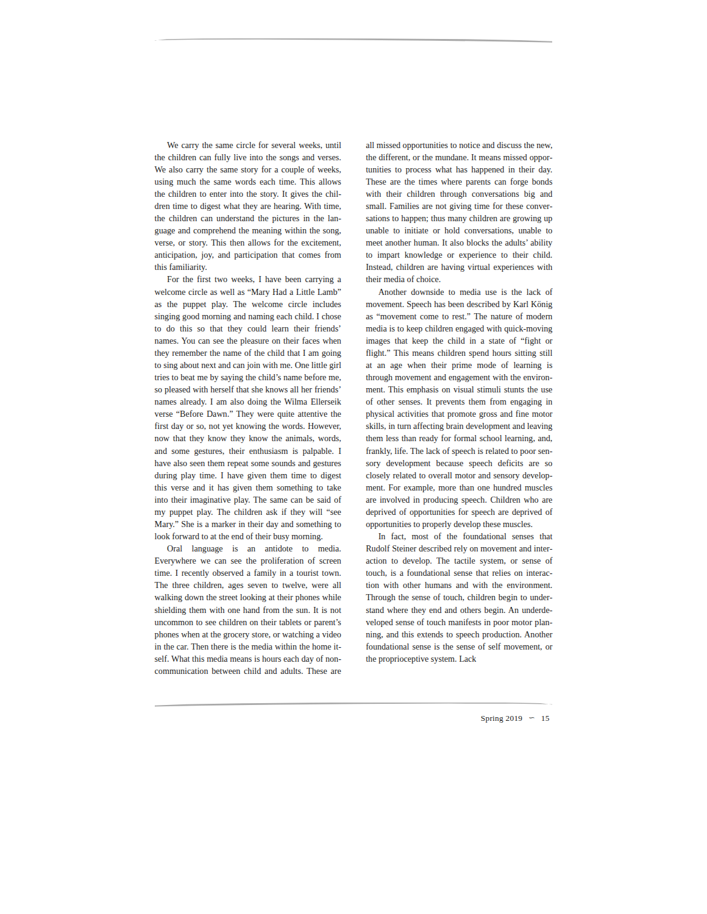We carry the same circle for several weeks, until the children can fully live into the songs and verses. We also carry the same story for a couple of weeks, using much the same words each time. This allows the children to enter into the story. It gives the children time to digest what they are hearing. With time, the children can understand the pictures in the language and comprehend the meaning within the song, verse, or story. This then allows for the excitement, anticipation, joy, and participation that comes from this familiarity.
For the first two weeks, I have been carrying a welcome circle as well as “Mary Had a Little Lamb” as the puppet play. The welcome circle includes singing good morning and naming each child. I chose to do this so that they could learn their friends’ names. You can see the pleasure on their faces when they remember the name of the child that I am going to sing about next and can join with me. One little girl tries to beat me by saying the child’s name before me, so pleased with herself that she knows all her friends’ names already. I am also doing the Wilma Ellerseik verse “Before Dawn.” They were quite attentive the first day or so, not yet knowing the words. However, now that they know they know the animals, words, and some gestures, their enthusiasm is palpable. I have also seen them repeat some sounds and gestures during play time. I have given them time to digest this verse and it has given them something to take into their imaginative play. The same can be said of my puppet play. The children ask if they will “see Mary.” She is a marker in their day and something to look forward to at the end of their busy morning.
Oral language is an antidote to media. Everywhere we can see the proliferation of screen time. I recently observed a family in a tourist town. The three children, ages seven to twelve, were all walking down the street looking at their phones while shielding them with one hand from the sun. It is not uncommon to see children on their tablets or parent’s phones when at the grocery store, or watching a video in the car. Then there is the media within the home itself. What this media means is hours each day of noncommunication between child and adults. These are all missed opportunities to notice and discuss the new, the different, or the mundane. It means missed opportunities to process what has happened in their day. These are the times where parents can forge bonds with their children through conversations big and small. Families are not giving time for these conversations to happen; thus many children are growing up unable to initiate or hold conversations, unable to meet another human. It also blocks the adults’ ability to impart knowledge or experience to their child. Instead, children are having virtual experiences with their media of choice.
Another downside to media use is the lack of movement. Speech has been described by Karl König as “movement come to rest.” The nature of modern media is to keep children engaged with quick-moving images that keep the child in a state of “fight or flight.” This means children spend hours sitting still at an age when their prime mode of learning is through movement and engagement with the environment. This emphasis on visual stimuli stunts the use of other senses. It prevents them from engaging in physical activities that promote gross and fine motor skills, in turn affecting brain development and leaving them less than ready for formal school learning, and, frankly, life. The lack of speech is related to poor sensory development because speech deficits are so closely related to overall motor and sensory development. For example, more than one hundred muscles are involved in producing speech. Children who are deprived of opportunities for speech are deprived of opportunities to properly develop these muscles.
In fact, most of the foundational senses that Rudolf Steiner described rely on movement and interaction to develop. The tactile system, or sense of touch, is a foundational sense that relies on interaction with other humans and with the environment. Through the sense of touch, children begin to understand where they end and others begin. An underdeveloped sense of touch manifests in poor motor planning, and this extends to speech production. Another foundational sense is the sense of self movement, or the proprioceptive system. Lack
Spring 2019 ∽ 15